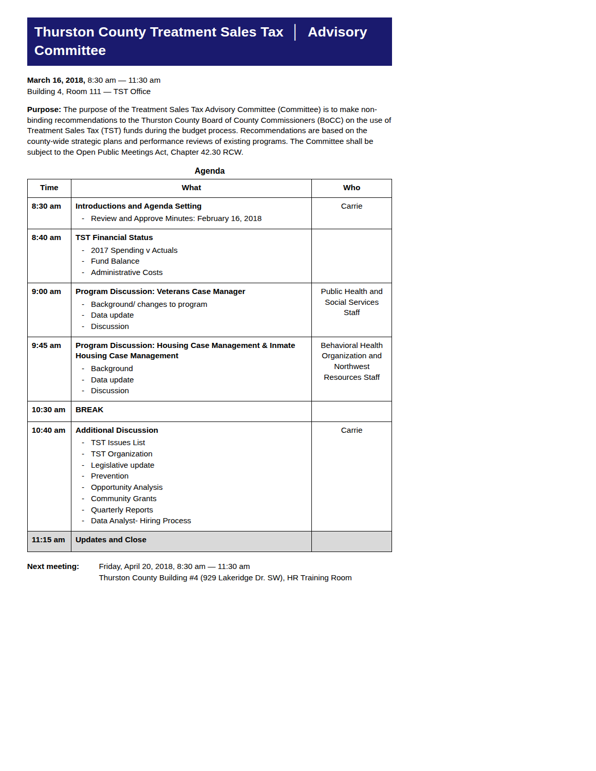Thurston County Treatment Sales Tax │ Advisory Committee
March 16, 2018, 8:30 am — 11:30 am
Building 4, Room 111 — TST Office
Purpose: The purpose of the Treatment Sales Tax Advisory Committee (Committee) is to make non-binding recommendations to the Thurston County Board of County Commissioners (BoCC) on the use of Treatment Sales Tax (TST) funds during the budget process. Recommendations are based on the county-wide strategic plans and performance reviews of existing programs. The Committee shall be subject to the Open Public Meetings Act, Chapter 42.30 RCW.
Agenda
| Time | What | Who |
| --- | --- | --- |
| 8:30 am | Introductions and Agenda Setting Review and Approve Minutes: February 16, 2018 | Carrie |
| 8:40 am | TST Financial Status 2017 Spending v Actuals Fund Balance Administrative Costs | |
| 9:00 am | Program Discussion: Veterans Case Manager Background/ changes to program Data update Discussion | Public Health and Social Services Staff |
| 9:45 am | Program Discussion: Housing Case Management & Inmate Housing Case Management Background Data update Discussion | Behavioral Health Organization and Northwest Resources Staff |
| 10:30 am | BREAK | |
| 10:40 am | Additional Discussion TST Issues List TST Organization Legislative update Prevention Opportunity Analysis Community Grants Quarterly Reports Data Analyst- Hiring Process | Carrie |
| 11:15 am | Updates and Close | |
Next meeting:
Friday, April 20, 2018, 8:30 am — 11:30 am
Thurston County Building #4 (929 Lakeridge Dr. SW), HR Training Room